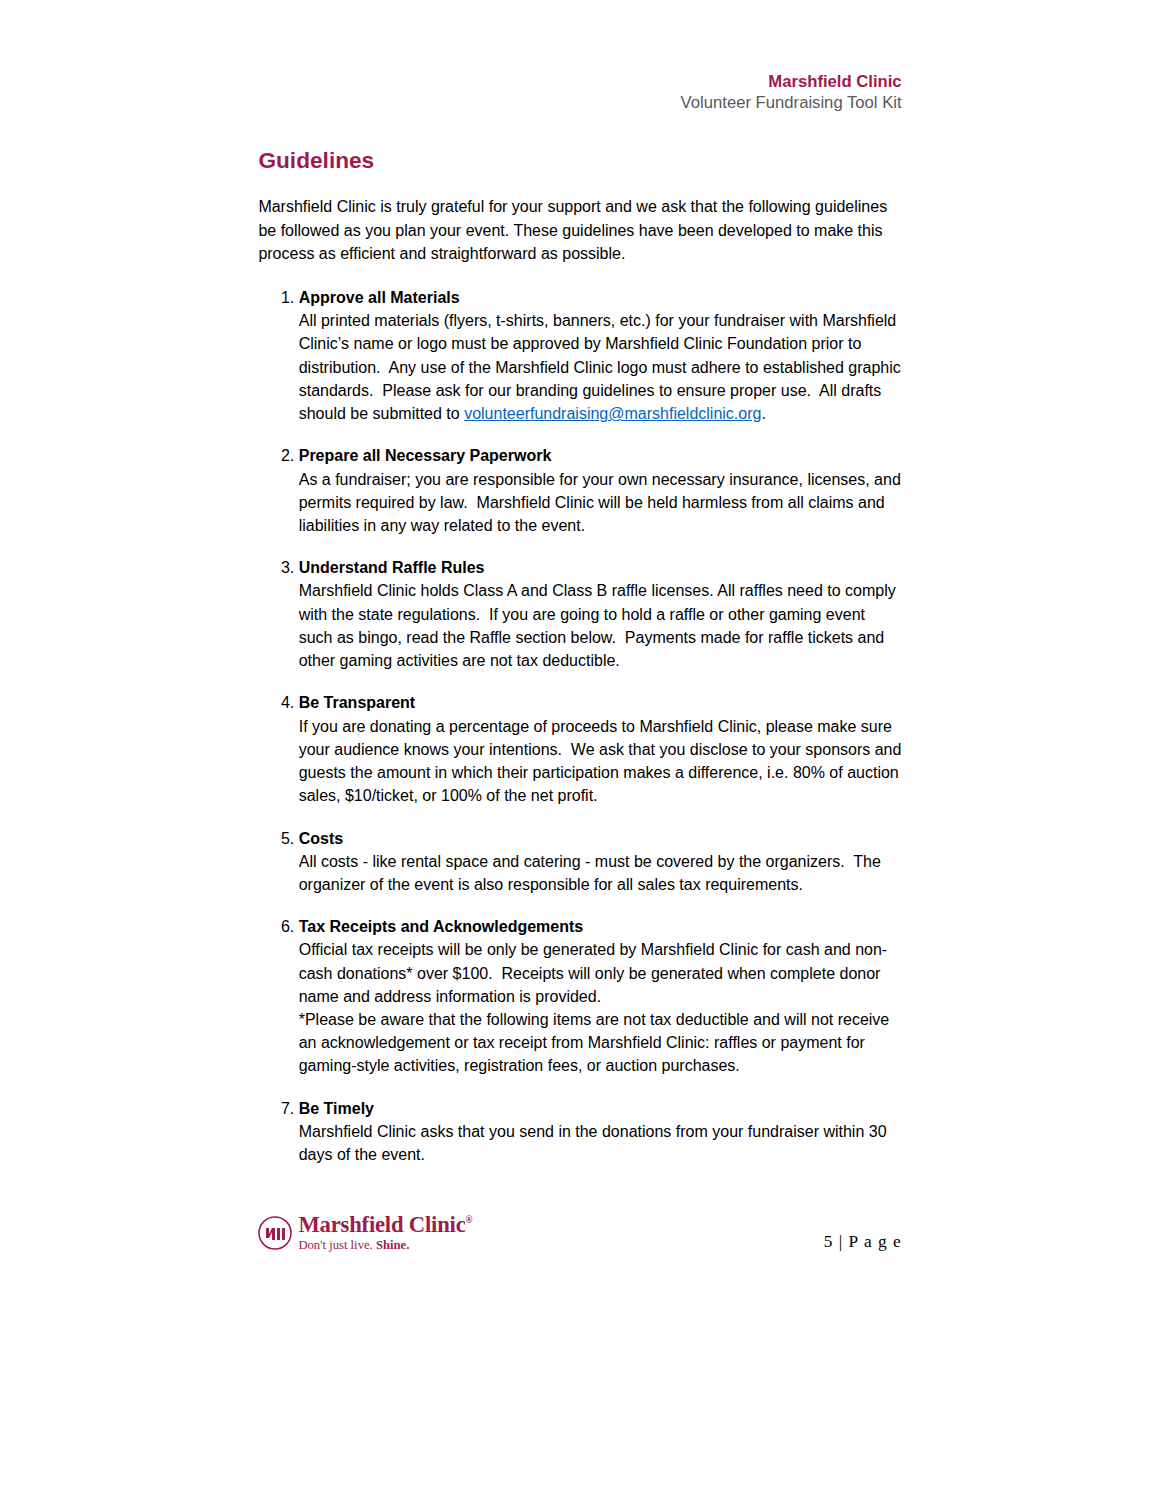Marshfield Clinic
Volunteer Fundraising Tool Kit
Guidelines
Marshfield Clinic is truly grateful for your support and we ask that the following guidelines be followed as you plan your event. These guidelines have been developed to make this process as efficient and straightforward as possible.
Approve all Materials All printed materials (flyers, t-shirts, banners, etc.) for your fundraiser with Marshfield Clinic’s name or logo must be approved by Marshfield Clinic Foundation prior to distribution. Any use of the Marshfield Clinic logo must adhere to established graphic standards. Please ask for our branding guidelines to ensure proper use. All drafts should be submitted to volunteerfundraising@marshfieldclinic.org.
Prepare all Necessary Paperwork As a fundraiser; you are responsible for your own necessary insurance, licenses, and permits required by law. Marshfield Clinic will be held harmless from all claims and liabilities in any way related to the event.
Understand Raffle Rules Marshfield Clinic holds Class A and Class B raffle licenses. All raffles need to comply with the state regulations. If you are going to hold a raffle or other gaming event such as bingo, read the Raffle section below. Payments made for raffle tickets and other gaming activities are not tax deductible.
Be Transparent If you are donating a percentage of proceeds to Marshfield Clinic, please make sure your audience knows your intentions. We ask that you disclose to your sponsors and guests the amount in which their participation makes a difference, i.e. 80% of auction sales, $10/ticket, or 100% of the net profit.
Costs All costs - like rental space and catering - must be covered by the organizers. The organizer of the event is also responsible for all sales tax requirements.
Tax Receipts and Acknowledgements Official tax receipts will be only be generated by Marshfield Clinic for cash and non-cash donations* over $100. Receipts will only be generated when complete donor name and address information is provided.
*Please be aware that the following items are not tax deductible and will not receive an acknowledgement or tax receipt from Marshfield Clinic: raffles or payment for gaming-style activities, registration fees, or auction purchases.
Be Timely Marshfield Clinic asks that you send in the donations from your fundraiser within 30 days of the event.
Marshfield Clinic®
Don't just live. Shine.
5 | P a g e